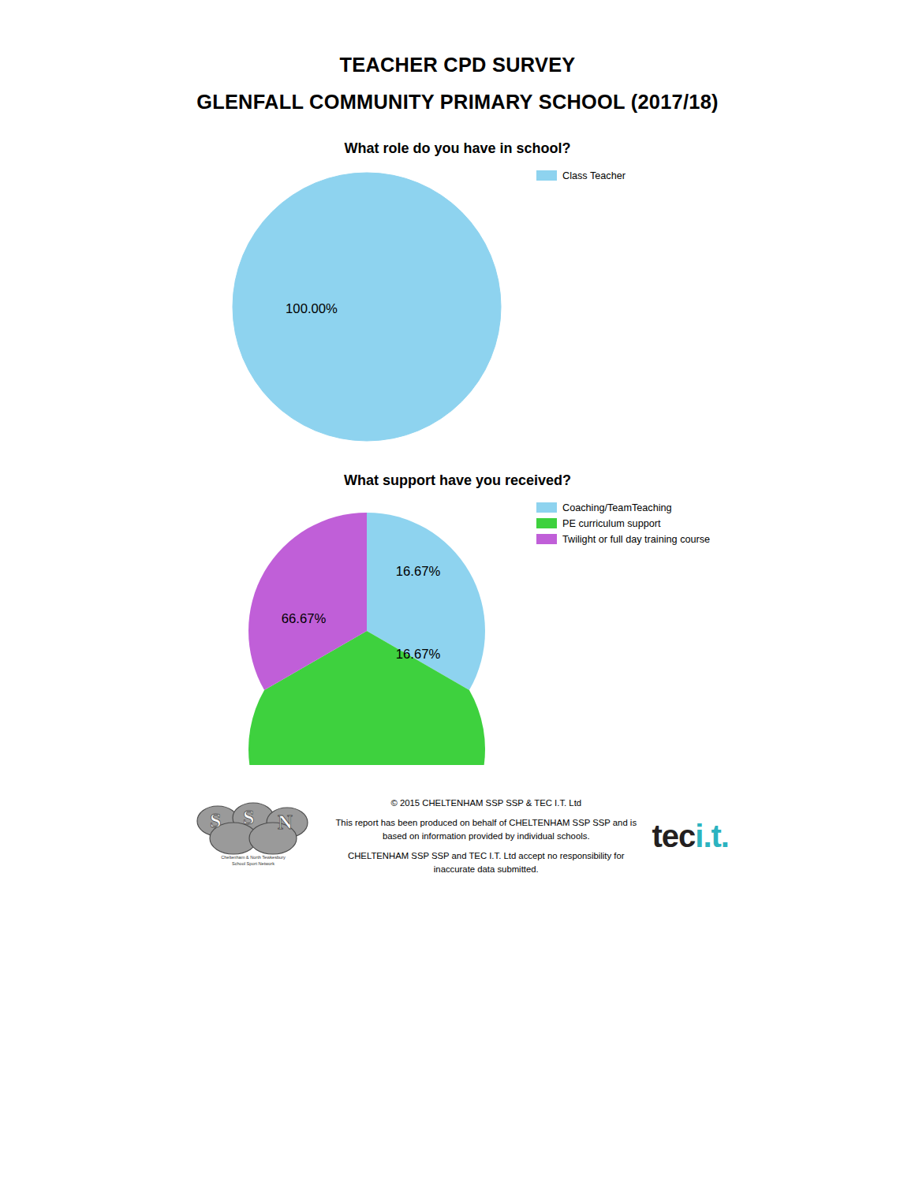TEACHER CPD SURVEY
GLENFALL COMMUNITY PRIMARY SCHOOL (2017/18)
What role do you have in school?
100.00%
Class Teacher
What support have you received?
16.67% 66.67% 16.67%
Coaching/TeamTeaching
PE curriculum support
Twilight or full day training course
S S N Cheltenham & North Tewkesbury School Sport Network
© 2015 CHELTENHAM SSP SSP & TEC I.T. Ltd
This report has been produced on behalf of CHELTENHAM SSP SSP and is based on information provided by individual schools.
CHELTENHAM SSP SSP and TEC I.T. Ltd accept no responsibility for inaccurate data submitted.
tec i.t.